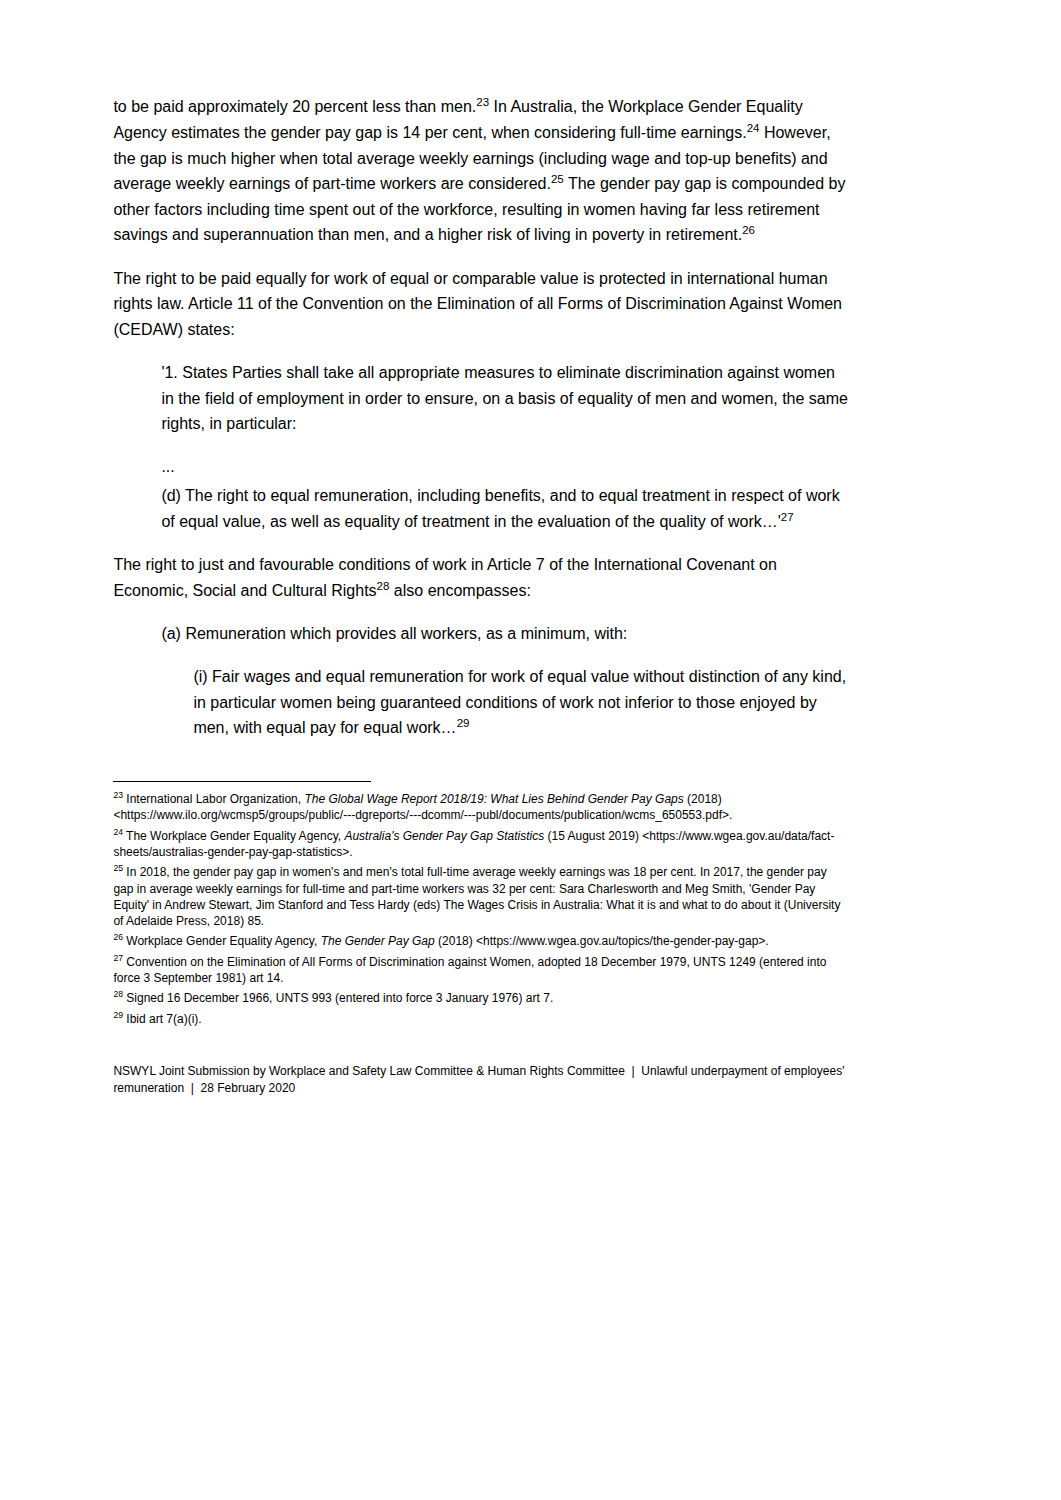to be paid approximately 20 percent less than men.23 In Australia, the Workplace Gender Equality Agency estimates the gender pay gap is 14 per cent, when considering full-time earnings.24 However, the gap is much higher when total average weekly earnings (including wage and top-up benefits) and average weekly earnings of part-time workers are considered.25 The gender pay gap is compounded by other factors including time spent out of the workforce, resulting in women having far less retirement savings and superannuation than men, and a higher risk of living in poverty in retirement.26
The right to be paid equally for work of equal or comparable value is protected in international human rights law. Article 11 of the Convention on the Elimination of all Forms of Discrimination Against Women (CEDAW) states:
'1. States Parties shall take all appropriate measures to eliminate discrimination against women in the field of employment in order to ensure, on a basis of equality of men and women, the same rights, in particular:
...
(d) The right to equal remuneration, including benefits, and to equal treatment in respect of work of equal value, as well as equality of treatment in the evaluation of the quality of work…'27
The right to just and favourable conditions of work in Article 7 of the International Covenant on Economic, Social and Cultural Rights28 also encompasses:
(a) Remuneration which provides all workers, as a minimum, with:
(i) Fair wages and equal remuneration for work of equal value without distinction of any kind, in particular women being guaranteed conditions of work not inferior to those enjoyed by men, with equal pay for equal work…29
23 International Labor Organization, The Global Wage Report 2018/19: What Lies Behind Gender Pay Gaps (2018) <https://www.ilo.org/wcmsp5/groups/public/---dgreports/---dcomm/---publ/documents/publication/wcms_650553.pdf>.
24 The Workplace Gender Equality Agency, Australia's Gender Pay Gap Statistics (15 August 2019) <https://www.wgea.gov.au/data/fact-sheets/australias-gender-pay-gap-statistics>.
25 In 2018, the gender pay gap in women's and men's total full-time average weekly earnings was 18 per cent. In 2017, the gender pay gap in average weekly earnings for full-time and part-time workers was 32 per cent: Sara Charlesworth and Meg Smith, 'Gender Pay Equity' in Andrew Stewart, Jim Stanford and Tess Hardy (eds) The Wages Crisis in Australia: What it is and what to do about it (University of Adelaide Press, 2018) 85.
26 Workplace Gender Equality Agency, The Gender Pay Gap (2018) <https://www.wgea.gov.au/topics/the-gender-pay-gap>.
27 Convention on the Elimination of All Forms of Discrimination against Women, adopted 18 December 1979, UNTS 1249 (entered into force 3 September 1981) art 14.
28 Signed 16 December 1966, UNTS 993 (entered into force 3 January 1976) art 7.
29 Ibid art 7(a)(i).
NSWYL Joint Submission by Workplace and Safety Law Committee & Human Rights Committee | Unlawful underpayment of employees' remuneration | 28 February 2020